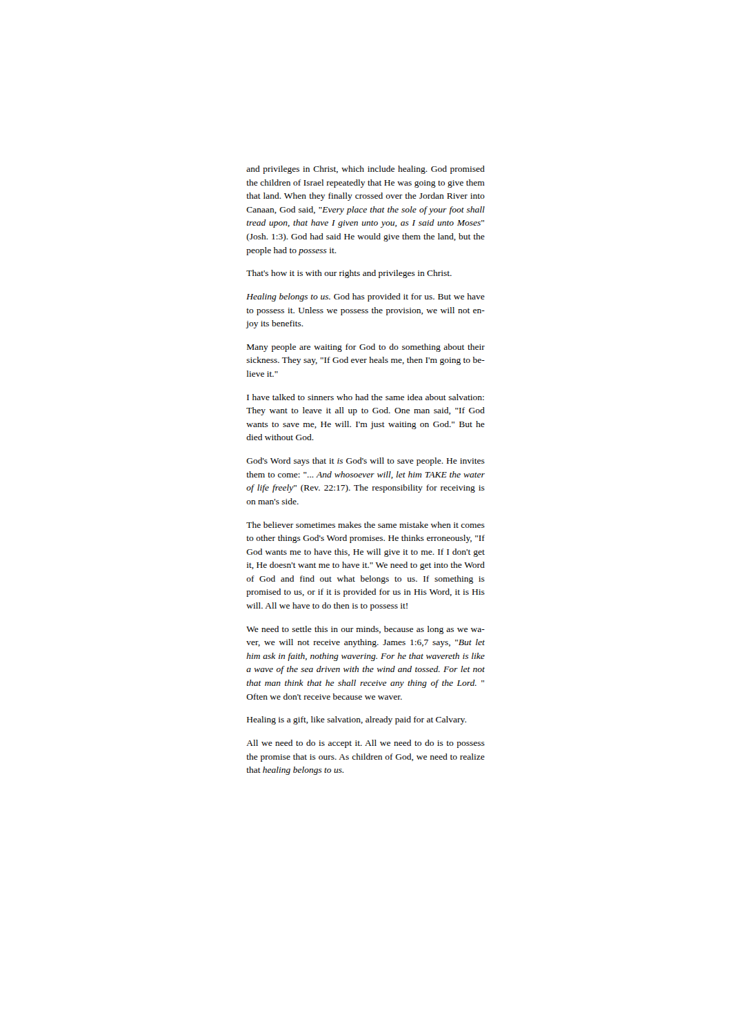and privileges in Christ, which include healing. God promised the children of Israel repeatedly that He was going to give them that land. When they finally crossed over the Jordan River into Canaan, God said, "Every place that the sole of your foot shall tread upon, that have I given unto you, as I said unto Moses" (Josh. 1:3). God had said He would give them the land, but the people had to possess it.
That's how it is with our rights and privileges in Christ.
Healing belongs to us. God has provided it for us. But we have to possess it. Unless we possess the provision, we will not enjoy its benefits.
Many people are waiting for God to do something about their sickness. They say, "If God ever heals me, then I'm going to believe it."
I have talked to sinners who had the same idea about salvation: They want to leave it all up to God. One man said, "If God wants to save me, He will. I'm just waiting on God." But he died without God.
God's Word says that it is God's will to save people. He invites them to come: "... And whosoever will, let him TAKE the water of life freely" (Rev. 22:17). The responsibility for receiving is on man's side.
The believer sometimes makes the same mistake when it comes to other things God's Word promises. He thinks erroneously, "If God wants me to have this, He will give it to me. If I don't get it, He doesn't want me to have it." We need to get into the Word of God and find out what belongs to us. If something is promised to us, or if it is provided for us in His Word, it is His will. All we have to do then is to possess it!
We need to settle this in our minds, because as long as we waver, we will not receive anything. James 1:6,7 says, "But let him ask in faith, nothing wavering. For he that wavereth is like a wave of the sea driven with the wind and tossed. For let not that man think that he shall receive any thing of the Lord. " Often we don't receive because we waver.
Healing is a gift, like salvation, already paid for at Calvary.
All we need to do is accept it. All we need to do is to possess the promise that is ours. As children of God, we need to realize that healing belongs to us.